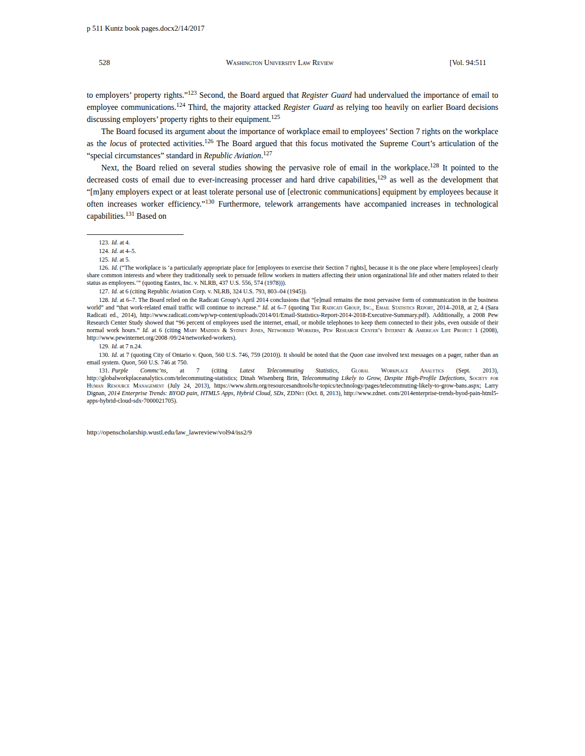p 511 Kuntz book pages.docx2/14/2017
528 Washington University Law Review [Vol. 94:511
to employers’ property rights.”123 Second, the Board argued that Register Guard had undervalued the importance of email to employee communications.124 Third, the majority attacked Register Guard as relying too heavily on earlier Board decisions discussing employers’ property rights to their equipment.125
The Board focused its argument about the importance of workplace email to employees’ Section 7 rights on the workplace as the locus of protected activities.126 The Board argued that this focus motivated the Supreme Court’s articulation of the “special circumstances” standard in Republic Aviation.127
Next, the Board relied on several studies showing the pervasive role of email in the workplace.128 It pointed to the decreased costs of email due to ever-increasing processer and hard drive capabilities,129 as well as the development that “[m]any employers expect or at least tolerate personal use of [electronic communications] equipment by employees because it often increases worker efficiency.”130 Furthermore, telework arrangements have accompanied increases in technological capabilities.131 Based on
123. Id. at 4.
124. Id. at 4–5.
125. Id. at 5.
126. Id. (“The workplace is ‘a particularly appropriate place for [employees to exercise their Section 7 rights], because it is the one place where [employees] clearly share common interests and where they traditionally seek to persuade fellow workers in matters affecting their union organizational life and other matters related to their status as employees.’” (quoting Eastex, Inc. v. NLRB, 437 U.S. 556, 574 (1978))).
127. Id. at 6 (citing Republic Aviation Corp. v. NLRB, 324 U.S. 793, 803–04 (1945)).
128. Id. at 6–7. The Board relied on the Radicati Group’s April 2014 conclusions that “[e]mail remains the most pervasive form of communication in the business world” and “that work-related email traffic will continue to increase.” Id. at 6–7 (quoting The Radicati Group, Inc., Email Statistics Report, 2014–2018, at 2, 4 (Sara Radicati ed., 2014), http://www.radicati.com/wp/wp-content/uploads/2014/01/Email-Statistics-Report-2014-2018-Executive-Summary.pdf). Additionally, a 2008 Pew Research Center Study showed that “96 percent of employees used the internet, email, or mobile telephones to keep them connected to their jobs, even outside of their normal work hours.” Id. at 6 (citing Mary Madden & Sydney Jones, Networked Workers, Pew Research Center’s Internet & American Life Project 1 (2008), http://www.pewinternet.org/2008 /09/24/networked-workers).
129. Id. at 7 n.24.
130. Id. at 7 (quoting City of Ontario v. Quon, 560 U.S. 746, 759 (2010)). It should be noted that the Quon case involved text messages on a pager, rather than an email system. Quon, 560 U.S. 746 at 750.
131. Purple Commc’ns, at 7 (citing Latest Telecommuting Statistics, Global Workplace Analytics (Sept. 2013), http://globalworkplaceanalytics.com/telecommuting-statistics; Dinah Wisenberg Brin, Telecommuting Likely to Grow, Despite High-Profile Defections, Society for Human Resource Management (July 24, 2013), https://www.shrm.org/resourcesandtools/hr-topics/technology/pages/telecommuting-likely-to-grow-bans.aspx; Larry Dignan, 2014 Enterprise Trends: BYOD pain, HTML5 Apps, Hybrid Cloud, SDx, ZDNet (Oct. 8, 2013), http://www.zdnet. com/2014enterprise-trends-byod-pain-html5-apps-hybrid-cloud-sdx-7000021705).
http://openscholarship.wustl.edu/law_lawreview/vol94/iss2/9